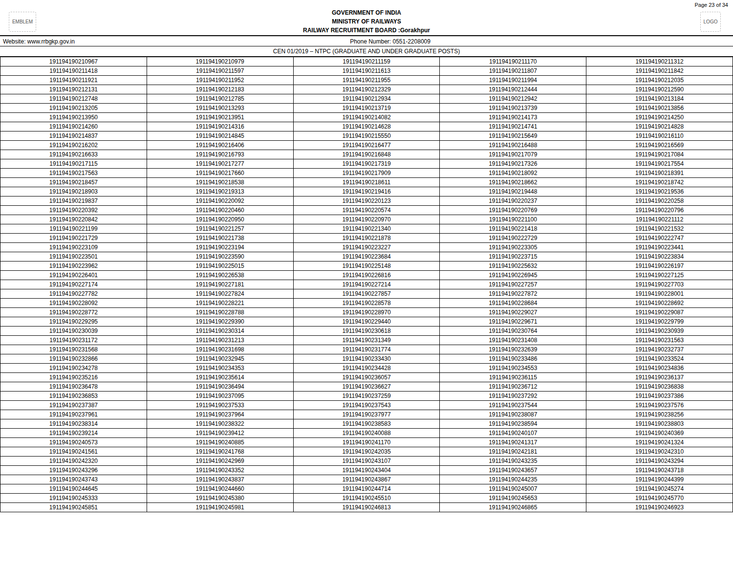Page 23 of 34
| EMBLEM | GOVERNMENT OF INDIA MINISTRY OF RAILWAYS RAILWAY RECRUITMENT BOARD :Gorakhpur | LOGO |
| Website: www.rrbgkp.gov.in | Phone Number: 0551-2208009 |
CEN 01/2019 – NTPC (GRADUATE AND UNDER GRADUATE POSTS)
| 191194190210967 | 191194190210979 | 191194190211159 | 191194190211170 | 191194190211312 |
| 191194190211418 | 191194190211597 | 191194190211613 | 191194190211807 | 191194190211842 |
| 191194190211921 | 191194190211952 | 191194190211955 | 191194190211994 | 191194190212035 |
| 191194190212131 | 191194190212183 | 191194190212329 | 191194190212444 | 191194190212590 |
| 191194190212748 | 191194190212785 | 191194190212934 | 191194190212942 | 191194190213184 |
| 191194190213205 | 191194190213293 | 191194190213719 | 191194190213739 | 191194190213856 |
| 191194190213950 | 191194190213951 | 191194190214082 | 191194190214173 | 191194190214250 |
| 191194190214260 | 191194190214316 | 191194190214628 | 191194190214741 | 191194190214828 |
| 191194190214837 | 191194190214845 | 191194190215550 | 191194190215649 | 191194190216110 |
| 191194190216202 | 191194190216406 | 191194190216477 | 191194190216488 | 191194190216569 |
| 191194190216633 | 191194190216793 | 191194190216848 | 191194190217079 | 191194190217084 |
| 191194190217115 | 191194190217277 | 191194190217319 | 191194190217326 | 191194190217554 |
| 191194190217563 | 191194190217660 | 191194190217909 | 191194190218092 | 191194190218391 |
| 191194190218457 | 191194190218538 | 191194190218611 | 191194190218662 | 191194190218742 |
| 191194190218903 | 191194190219313 | 191194190219416 | 191194190219448 | 191194190219536 |
| 191194190219837 | 191194190220092 | 191194190220123 | 191194190220237 | 191194190220258 |
| 191194190220392 | 191194190220460 | 191194190220574 | 191194190220769 | 191194190220796 |
| 191194190220842 | 191194190220950 | 191194190220970 | 191194190221100 | 191194190221112 |
| 191194190221199 | 191194190221257 | 191194190221340 | 191194190221418 | 191194190221532 |
| 191194190221729 | 191194190221738 | 191194190221878 | 191194190222729 | 191194190222747 |
| 191194190223109 | 191194190223194 | 191194190223227 | 191194190223305 | 191194190223441 |
| 191194190223501 | 191194190223590 | 191194190223684 | 191194190223715 | 191194190223834 |
| 191194190223962 | 191194190225015 | 191194190225148 | 191194190225632 | 191194190226197 |
| 191194190226401 | 191194190226538 | 191194190226816 | 191194190226945 | 191194190227125 |
| 191194190227174 | 191194190227181 | 191194190227214 | 191194190227257 | 191194190227703 |
| 191194190227782 | 191194190227824 | 191194190227857 | 191194190227872 | 191194190228001 |
| 191194190228092 | 191194190228221 | 191194190228578 | 191194190228684 | 191194190228692 |
| 191194190228772 | 191194190228788 | 191194190228970 | 191194190229027 | 191194190229087 |
| 191194190229295 | 191194190229390 | 191194190229440 | 191194190229671 | 191194190229799 |
| 191194190230039 | 191194190230314 | 191194190230618 | 191194190230764 | 191194190230939 |
| 191194190231172 | 191194190231213 | 191194190231349 | 191194190231408 | 191194190231563 |
| 191194190231568 | 191194190231698 | 191194190231774 | 191194190232639 | 191194190232737 |
| 191194190232866 | 191194190232945 | 191194190233430 | 191194190233486 | 191194190233524 |
| 191194190234278 | 191194190234353 | 191194190234428 | 191194190234553 | 191194190234836 |
| 191194190235216 | 191194190235614 | 191194190236057 | 191194190236115 | 191194190236137 |
| 191194190236478 | 191194190236494 | 191194190236627 | 191194190236712 | 191194190236838 |
| 191194190236853 | 191194190237095 | 191194190237259 | 191194190237292 | 191194190237386 |
| 191194190237387 | 191194190237533 | 191194190237543 | 191194190237544 | 191194190237576 |
| 191194190237961 | 191194190237964 | 191194190237977 | 191194190238087 | 191194190238256 |
| 191194190238314 | 191194190238322 | 191194190238583 | 191194190238594 | 191194190238803 |
| 191194190239214 | 191194190239412 | 191194190240088 | 191194190240107 | 191194190240369 |
| 191194190240573 | 191194190240885 | 191194190241170 | 191194190241317 | 191194190241324 |
| 191194190241561 | 191194190241768 | 191194190242035 | 191194190242181 | 191194190242310 |
| 191194190242320 | 191194190242969 | 191194190243107 | 191194190243235 | 191194190243294 |
| 191194190243296 | 191194190243352 | 191194190243404 | 191194190243657 | 191194190243718 |
| 191194190243743 | 191194190243837 | 191194190243867 | 191194190244235 | 191194190244399 |
| 191194190244645 | 191194190244660 | 191194190244714 | 191194190245007 | 191194190245274 |
| 191194190245333 | 191194190245380 | 191194190245510 | 191194190245653 | 191194190245770 |
| 191194190245851 | 191194190245981 | 191194190246813 | 191194190246865 | 191194190246923 |